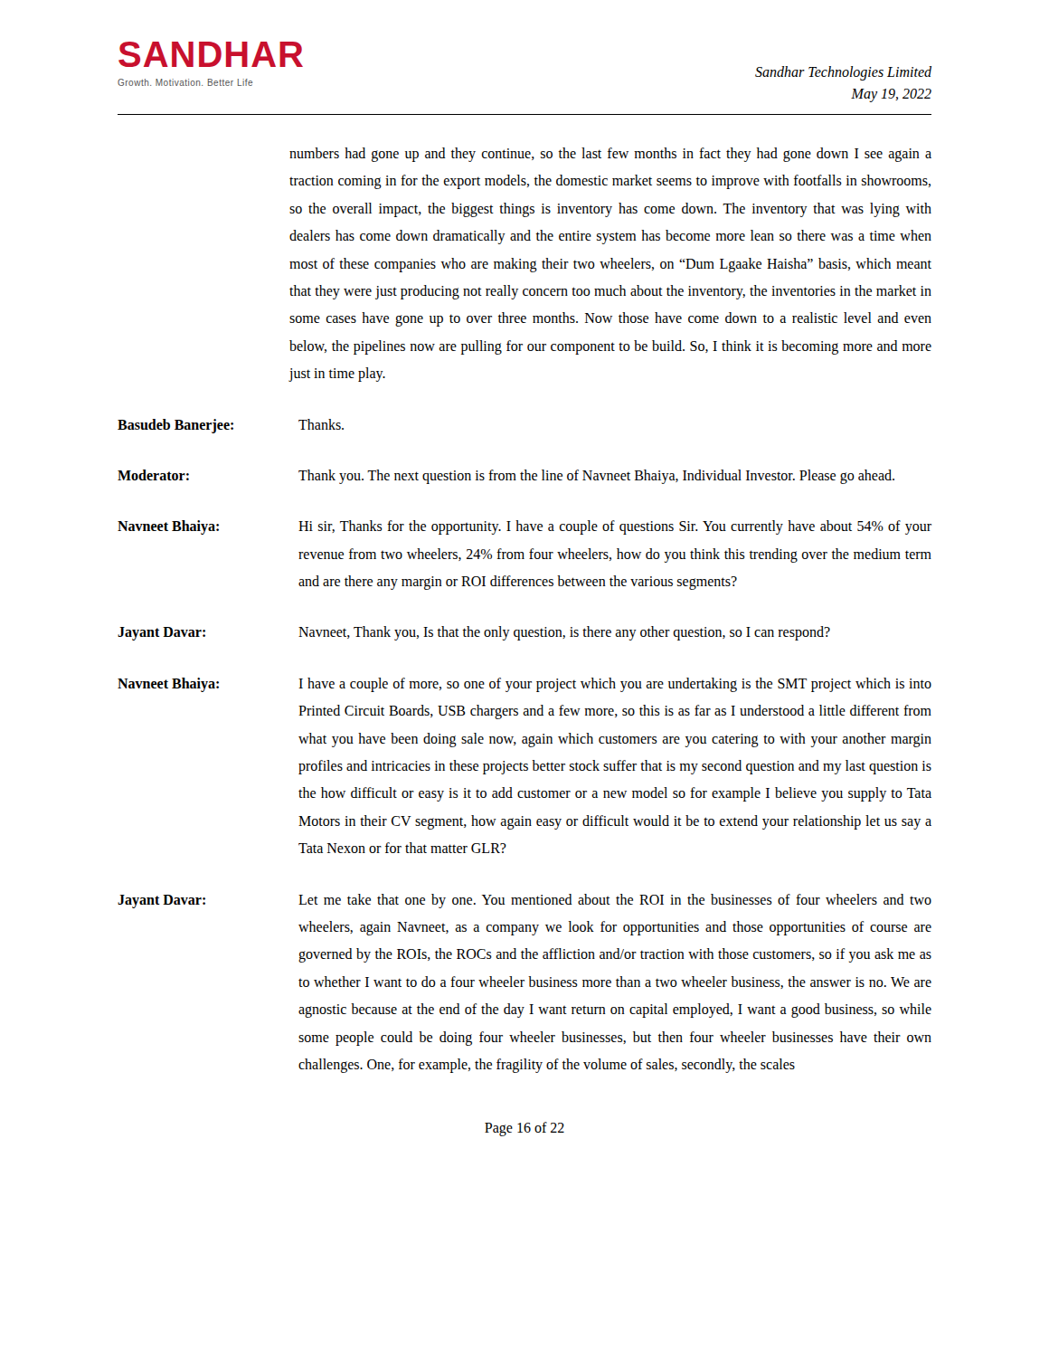SANDHAR
Growth. Motivation. Better Life
Sandhar Technologies Limited
May 19, 2022
numbers had gone up and they continue, so the last few months in fact they had gone down I see again a traction coming in for the export models, the domestic market seems to improve with footfalls in showrooms, so the overall impact, the biggest things is inventory has come down. The inventory that was lying with dealers has come down dramatically and the entire system has become more lean so there was a time when most of these companies who are making their two wheelers, on “Dum Lgaake Haisha” basis, which meant that they were just producing not really concern too much about the inventory, the inventories in the market in some cases have gone up to over three months. Now those have come down to a realistic level and even below, the pipelines now are pulling for our component to be build. So, I think it is becoming more and more just in time play.
Basudeb Banerjee:
Thanks.
Moderator:
Thank you. The next question is from the line of Navneet Bhaiya, Individual Investor. Please go ahead.
Navneet Bhaiya:
Hi sir, Thanks for the opportunity. I have a couple of questions Sir. You currently have about 54% of your revenue from two wheelers, 24% from four wheelers, how do you think this trending over the medium term and are there any margin or ROI differences between the various segments?
Jayant Davar:
Navneet, Thank you, Is that the only question, is there any other question, so I can respond?
Navneet Bhaiya:
I have a couple of more, so one of your project which you are undertaking is the SMT project which is into Printed Circuit Boards, USB chargers and a few more, so this is as far as I understood a little different from what you have been doing sale now, again which customers are you catering to with your another margin profiles and intricacies in these projects better stock suffer that is my second question and my last question is the how difficult or easy is it to add customer or a new model so for example I believe you supply to Tata Motors in their CV segment, how again easy or difficult would it be to extend your relationship let us say a Tata Nexon or for that matter GLR?
Jayant Davar:
Let me take that one by one. You mentioned about the ROI in the businesses of four wheelers and two wheelers, again Navneet, as a company we look for opportunities and those opportunities of course are governed by the ROIs, the ROCs and the affliction and/or traction with those customers, so if you ask me as to whether I want to do a four wheeler business more than a two wheeler business, the answer is no. We are agnostic because at the end of the day I want return on capital employed, I want a good business, so while some people could be doing four wheeler businesses, but then four wheeler businesses have their own challenges. One, for example, the fragility of the volume of sales, secondly, the scales
Page 16 of 22